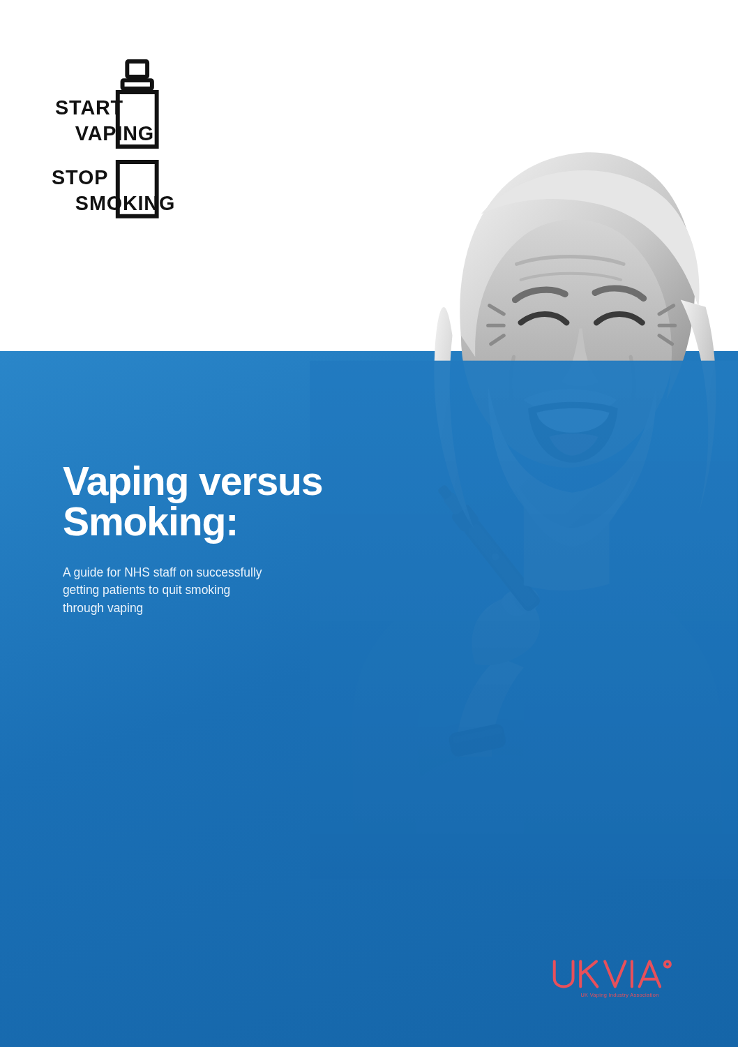START VAPING STOP SMOKING
Vaping versus
Smoking:
A guide for NHS staff on successfully getting patients to quit smoking through vaping
UK Vaping Industry Association